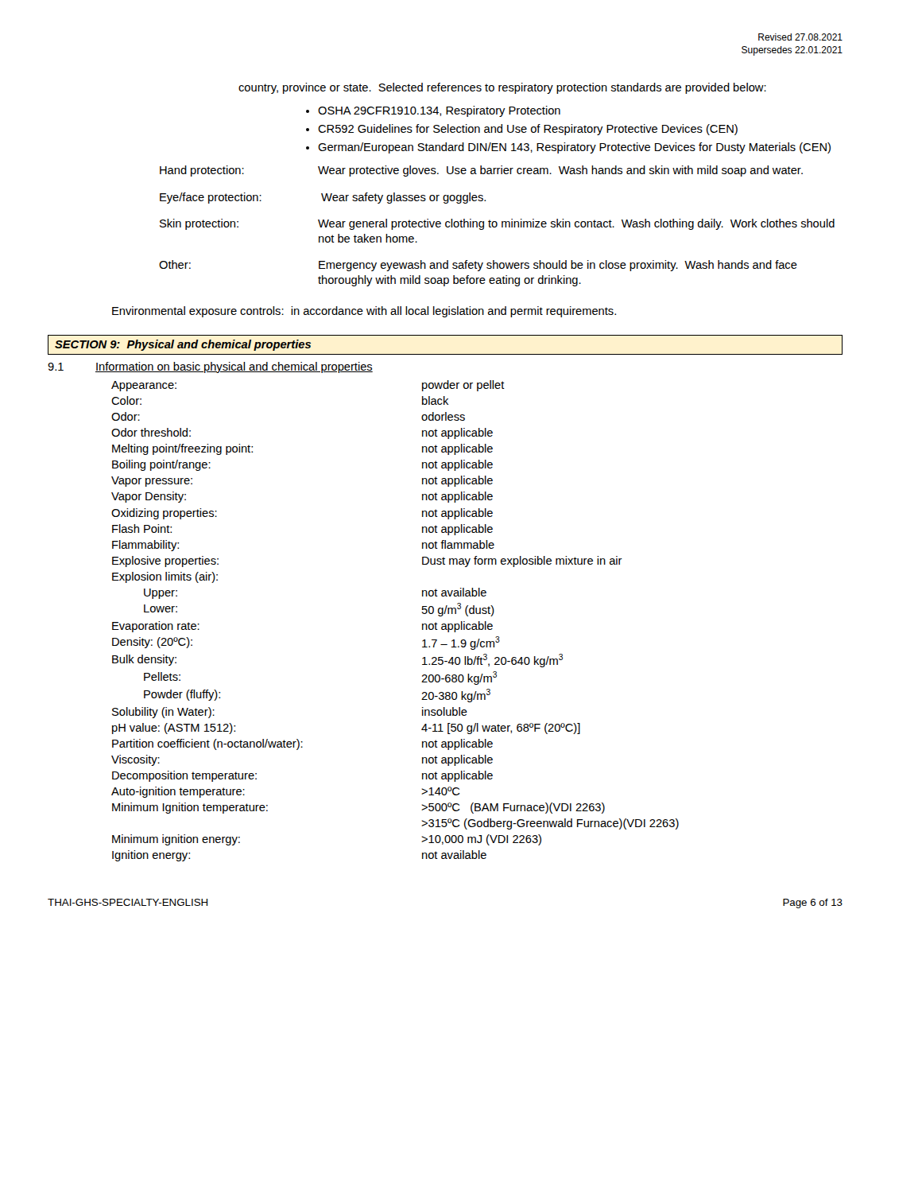Revised 27.08.2021
Supersedes 22.01.2021
country, province or state. Selected references to respiratory protection standards are provided below:
OSHA 29CFR1910.134, Respiratory Protection
CR592 Guidelines for Selection and Use of Respiratory Protective Devices (CEN)
German/European Standard DIN/EN 143, Respiratory Protective Devices for Dusty Materials (CEN)
Hand protection:
Wear protective gloves. Use a barrier cream. Wash hands and skin with mild soap and water.
Eye/face protection:
Wear safety glasses or goggles.
Skin protection:
Wear general protective clothing to minimize skin contact. Wash clothing daily. Work clothes should not be taken home.
Other:
Emergency eyewash and safety showers should be in close proximity. Wash hands and face thoroughly with mild soap before eating or drinking.
Environmental exposure controls: in accordance with all local legislation and permit requirements.
SECTION 9: Physical and chemical properties
9.1
Information on basic physical and chemical properties
| Appearance: | powder or pellet |
| Color: | black |
| Odor: | odorless |
| Odor threshold: | not applicable |
| Melting point/freezing point: | not applicable |
| Boiling point/range: | not applicable |
| Vapor pressure: | not applicable |
| Vapor Density: | not applicable |
| Oxidizing properties: | not applicable |
| Flash Point: | not applicable |
| Flammability: | not flammable |
| Explosive properties: | Dust may form explosible mixture in air |
| Explosion limits (air): | |
| Upper: | not available |
| Lower: | 50 g/m 3 (dust) |
| Evaporation rate: | not applicable |
| Density: (20ºC): | 1.7 – 1.9 g/cm 3 |
| Bulk density: | 1.25-40 lb/ft 3 , 20-640 kg/m 3 |
| Pellets: | 200-680 kg/m 3 |
| Powder (fluffy): | 20-380 kg/m 3 |
| Solubility (in Water): | insoluble |
| pH value: (ASTM 1512): | 4-11 [50 g/l water, 68ºF (20ºC)] |
| Partition coefficient (n-octanol/water): | not applicable |
| Viscosity: | not applicable |
| Decomposition temperature: | not applicable |
| Auto-ignition temperature: | >140ºC |
| Minimum Ignition temperature: | >500ºC (BAM Furnace)(VDI 2263) |
| | >315ºC (Godberg-Greenwald Furnace)(VDI 2263) |
| Minimum ignition energy: | >10,000 mJ (VDI 2263) |
| Ignition energy: | not available |
THAI-GHS-SPECIALTY-ENGLISH
Page 6 of 13